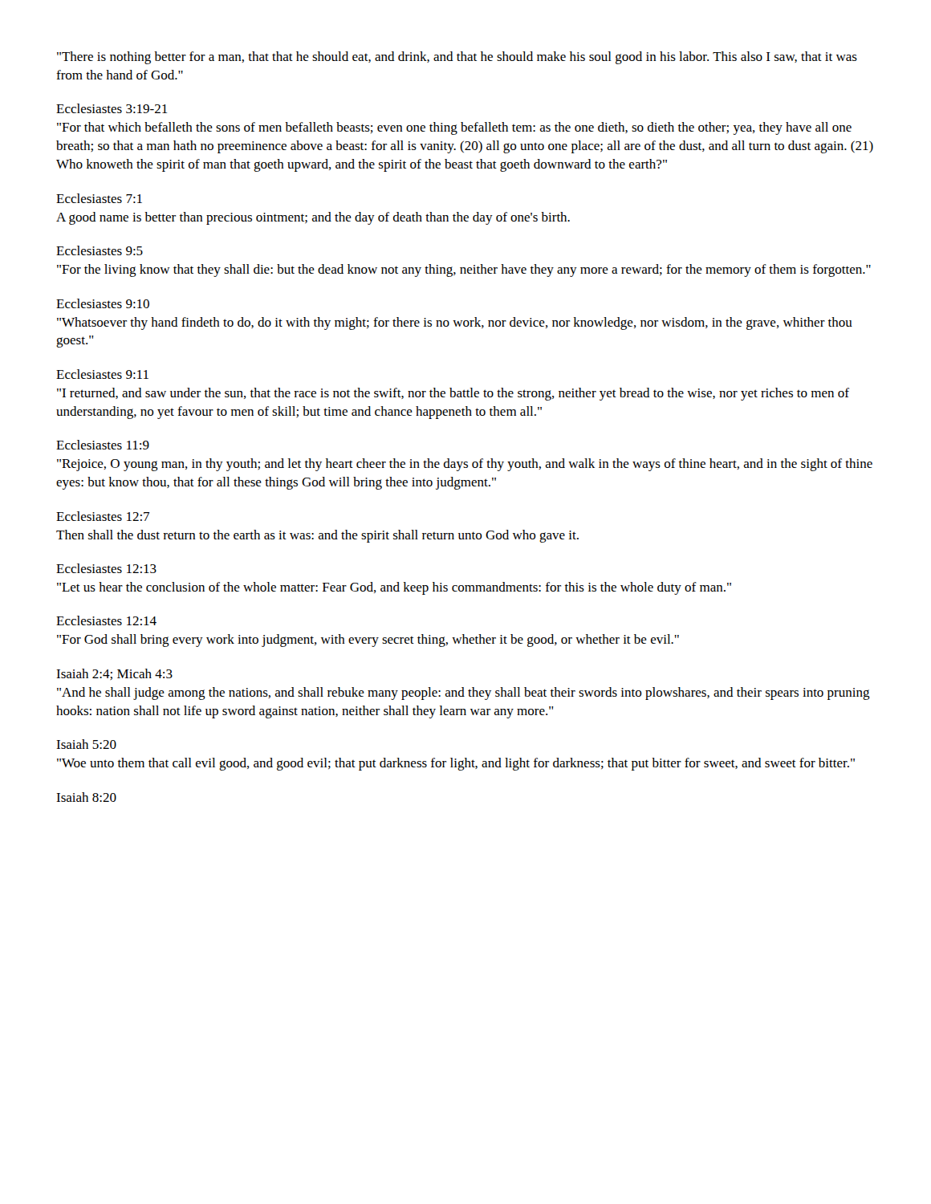"There is nothing better for a man, that that he should eat, and drink, and that he should make his soul good in his labor. This also I saw, that it was from the hand of God."
Ecclesiastes 3:19-21
"For that which befalleth the sons of men befalleth beasts; even one thing befalleth tem: as the one dieth, so dieth the other; yea, they have all one breath; so that a man hath no preeminence above a beast: for all is vanity. (20) all go unto one place; all are of the dust, and all turn to dust again. (21) Who knoweth the spirit of man that goeth upward, and the spirit of the beast that goeth downward to the earth?"
Ecclesiastes 7:1
A good name is better than precious ointment; and the day of death than the day of one's birth.
Ecclesiastes 9:5
"For the living know that they shall die: but the dead know not any thing, neither have they any more a reward; for the memory of them is forgotten."
Ecclesiastes 9:10
"Whatsoever thy hand findeth to do, do it with thy might; for there is no work, nor device, nor knowledge, nor wisdom, in the grave, whither thou goest."
Ecclesiastes 9:11
"I returned, and saw under the sun, that the race is not the swift, nor the battle to the strong, neither yet bread to the wise, nor yet riches to men of understanding, no yet favour to men of skill; but time and chance happeneth to them all."
Ecclesiastes 11:9
"Rejoice, O young man, in thy youth; and let thy heart cheer the in the days of thy youth, and walk in the ways of thine heart, and in the sight of thine eyes: but know thou, that for all these things God will bring thee into judgment."
Ecclesiastes 12:7
Then shall the dust return to the earth as it was: and the spirit shall return unto God who gave it.
Ecclesiastes 12:13
"Let us hear the conclusion of the whole matter: Fear God, and keep his commandments: for this is the whole duty of man."
Ecclesiastes 12:14
"For God shall bring every work into judgment, with every secret thing, whether it be good, or whether it be evil."
Isaiah 2:4; Micah 4:3
"And he shall judge among the nations, and shall rebuke many people: and they shall beat their swords into plowshares, and their spears into pruning hooks: nation shall not life up sword against nation, neither shall they learn war any more."
Isaiah 5:20
"Woe unto them that call evil good, and good evil; that put darkness for light, and light for darkness; that put bitter for sweet, and sweet for bitter."
Isaiah 8:20